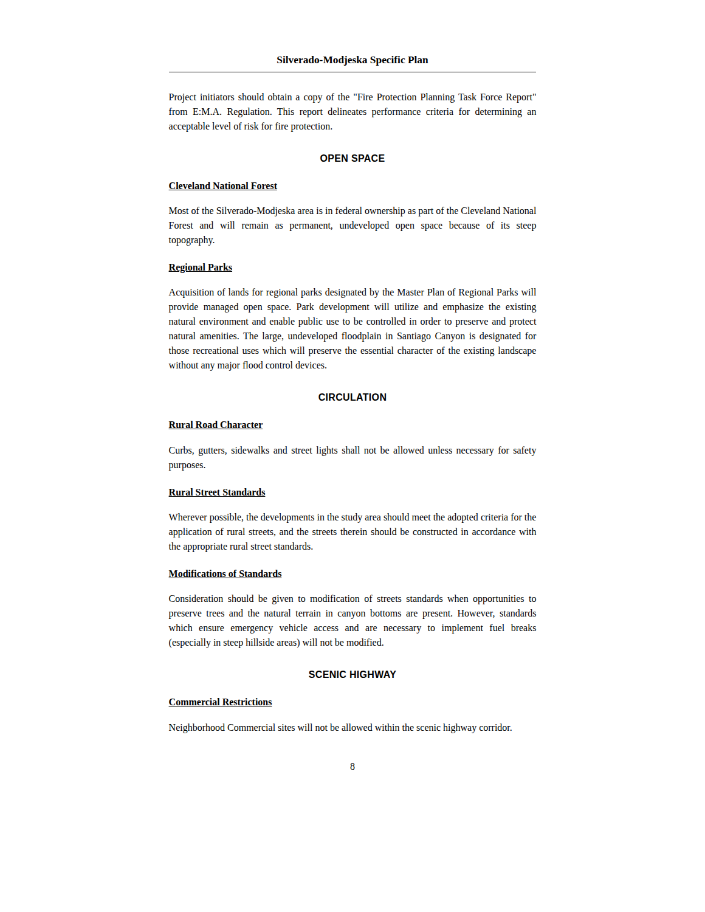Silverado-Modjeska Specific Plan
Project initiators should obtain a copy of the "Fire Protection Planning Task Force Report" from E:M.A. Regulation. This report delineates performance criteria for determining an acceptable level of risk for fire protection.
OPEN SPACE
Cleveland National Forest
Most of the Silverado-Modjeska area is in federal ownership as part of the Cleveland National Forest and will remain as permanent, undeveloped open space because of its steep topography.
Regional Parks
Acquisition of lands for regional parks designated by the Master Plan of Regional Parks will provide managed open space. Park development will utilize and emphasize the existing natural environment and enable public use to be controlled in order to preserve and protect natural amenities. The large, undeveloped floodplain in Santiago Canyon is designated for those recreational uses which will preserve the essential character of the existing landscape without any major flood control devices.
CIRCULATION
Rural Road Character
Curbs, gutters, sidewalks and street lights shall not be allowed unless necessary for safety purposes.
Rural Street Standards
Wherever possible, the developments in the study area should meet the adopted criteria for the application of rural streets, and the streets therein should be constructed in accordance with the appropriate rural street standards.
Modifications of Standards
Consideration should be given to modification of streets standards when opportunities to preserve trees and the natural terrain in canyon bottoms are present. However, standards which ensure emergency vehicle access and are necessary to implement fuel breaks (especially in steep hillside areas) will not be modified.
SCENIC HIGHWAY
Commercial Restrictions
Neighborhood Commercial sites will not be allowed within the scenic highway corridor.
8